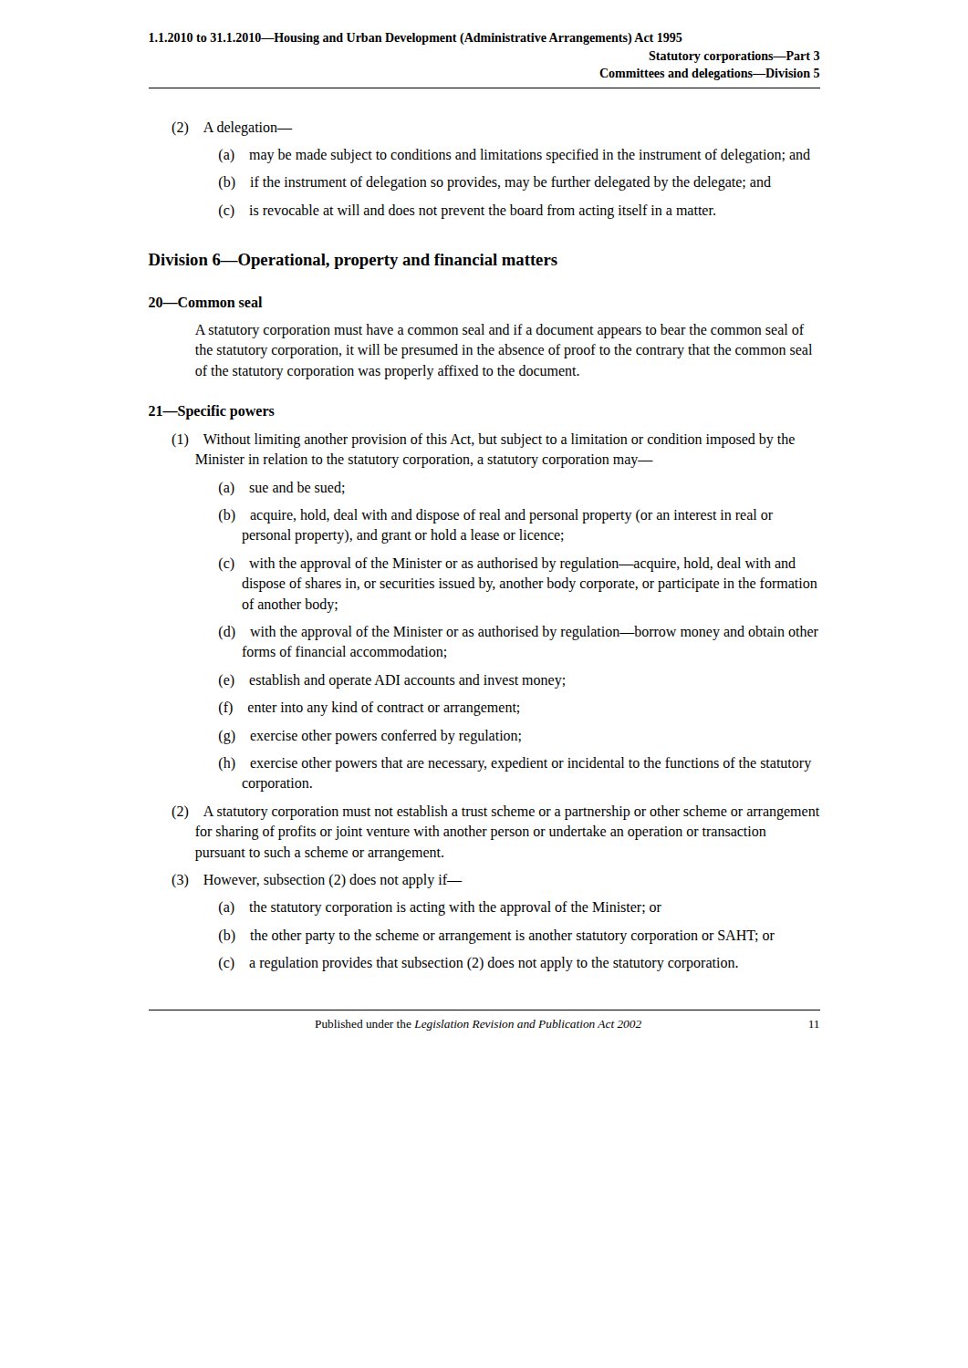1.1.2010 to 31.1.2010—
Housing and Urban Development (Administrative Arrangements) Act 1995
Statutory corporations—Part 3
Committees and delegations—Division 5
(2) A delegation—
(a) may be made subject to conditions and limitations specified in the instrument of delegation; and
(b) if the instrument of delegation so provides, may be further delegated by the delegate; and
(c) is revocable at will and does not prevent the board from acting itself in a matter.
Division 6—Operational, property and financial matters
20—Common seal
A statutory corporation must have a common seal and if a document appears to bear the common seal of the statutory corporation, it will be presumed in the absence of proof to the contrary that the common seal of the statutory corporation was properly affixed to the document.
21—Specific powers
(1) Without limiting another provision of this Act, but subject to a limitation or condition imposed by the Minister in relation to the statutory corporation, a statutory corporation may—
(a) sue and be sued;
(b) acquire, hold, deal with and dispose of real and personal property (or an interest in real or personal property), and grant or hold a lease or licence;
(c) with the approval of the Minister or as authorised by regulation—acquire, hold, deal with and dispose of shares in, or securities issued by, another body corporate, or participate in the formation of another body;
(d) with the approval of the Minister or as authorised by regulation—borrow money and obtain other forms of financial accommodation;
(e) establish and operate ADI accounts and invest money;
(f) enter into any kind of contract or arrangement;
(g) exercise other powers conferred by regulation;
(h) exercise other powers that are necessary, expedient or incidental to the functions of the statutory corporation.
(2) A statutory corporation must not establish a trust scheme or a partnership or other scheme or arrangement for sharing of profits or joint venture with another person or undertake an operation or transaction pursuant to such a scheme or arrangement.
(3) However, subsection (2) does not apply if—
(a) the statutory corporation is acting with the approval of the Minister; or
(b) the other party to the scheme or arrangement is another statutory corporation or SAHT; or
(c) a regulation provides that subsection (2) does not apply to the statutory corporation.
Published under the Legislation Revision and Publication Act 2002 11